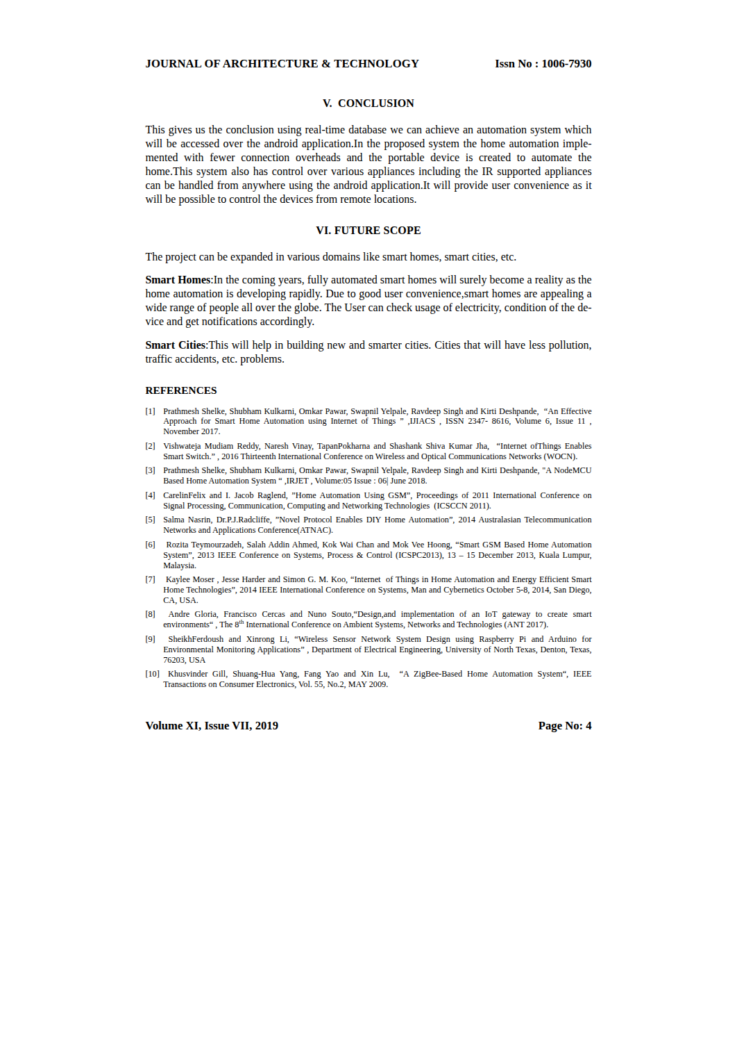JOURNAL OF ARCHITECTURE & TECHNOLOGY Issn No : 1006-7930
V. CONCLUSION
This gives us the conclusion using real-time database we can achieve an automation system which will be accessed over the android application.In the proposed system the home automation implemented with fewer connection overheads and the portable device is created to automate the home.This system also has control over various appliances including the IR supported appliances can be handled from anywhere using the android application.It will provide user convenience as it will be possible to control the devices from remote locations.
VI. FUTURE SCOPE
The project can be expanded in various domains like smart homes, smart cities, etc.
Smart Homes:In the coming years, fully automated smart homes will surely become a reality as the home automation is developing rapidly. Due to good user convenience,smart homes are appealing a wide range of people all over the globe. The User can check usage of electricity, condition of the device and get notifications accordingly.
Smart Cities:This will help in building new and smarter cities. Cities that will have less pollution, traffic accidents, etc. problems.
REFERENCES
[1] Prathmesh Shelke, Shubham Kulkarni, Omkar Pawar, Swapnil Yelpale, Ravdeep Singh and Kirti Deshpande, “An Effective Approach for Smart Home Automation using Internet of Things ” ,IJIACS , ISSN 2347- 8616, Volume 6, Issue 11 , November 2017.
[2] Vishwateja Mudiam Reddy, Naresh Vinay, TapanPokharna and Shashank Shiva Kumar Jha, “Internet ofThings Enables Smart Switch.” , 2016 Thirteenth International Conference on Wireless and Optical Communications Networks (WOCN).
[3] Prathmesh Shelke, Shubham Kulkarni, Omkar Pawar, Swapnil Yelpale, Ravdeep Singh and Kirti Deshpande, "A NodeMCU Based Home Automation System “ ,IRJET , Volume:05 Issue : 06| June 2018.
[4] CarelinFelix and I. Jacob Raglend, ”Home Automation Using GSM”, Proceedings of 2011 International Conference on Signal Processing, Communication, Computing and Networking Technologies (ICSCCN 2011).
[5] Salma Nasrin, Dr.P.J.Radcliffe, ”Novel Protocol Enables DIY Home Automation”, 2014 Australasian Telecommunication Networks and Applications Conference(ATNAC).
[6] Rozita Teymourzadeh, Salah Addin Ahmed, Kok Wai Chan and Mok Vee Hoong, “Smart GSM Based Home Automation System”, 2013 IEEE Conference on Systems, Process & Control (ICSPC2013), 13 – 15 December 2013, Kuala Lumpur, Malaysia.
[7] Kaylee Moser , Jesse Harder and Simon G. M. Koo, “Internet of Things in Home Automation and Energy Efficient Smart Home Technologies”, 2014 IEEE International Conference on Systems, Man and Cybernetics October 5-8, 2014, San Diego, CA, USA.
[8] Andre Gloria, Francisco Cercas and Nuno Souto,“Design,and implementation of an IoT gateway to create smart environments“ , The 8th International Conference on Ambient Systems, Networks and Technologies (ANT 2017).
[9] SheikhFerdoush and Xinrong Li, “Wireless Sensor Network System Design using Raspberry Pi and Arduino for Environmental Monitoring Applications” , Department of Electrical Engineering, University of North Texas, Denton, Texas, 76203, USA
[10] Khusvinder Gill, Shuang-Hua Yang, Fang Yao and Xin Lu, “A ZigBee-Based Home Automation System“, IEEE Transactions on Consumer Electronics, Vol. 55, No.2, MAY 2009.
Volume XI, Issue VII, 2019 Page No: 4